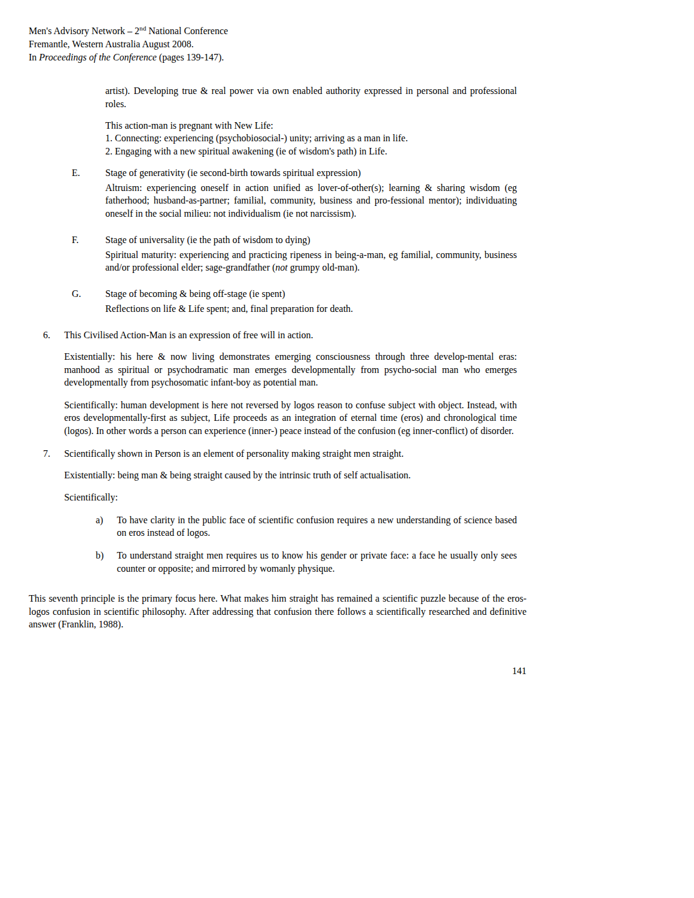Men's Advisory Network – 2nd National Conference
Fremantle, Western Australia August 2008.
In Proceedings of the Conference (pages 139-147).
artist). Developing true & real power via own enabled authority expressed in personal and professional roles.
This action-man is pregnant with New Life:
1. Connecting: experiencing (psychobiosocial-) unity; arriving as a man in life.
2. Engaging with a new spiritual awakening (ie of wisdom's path) in Life.
E.
Stage of generativity (ie second-birth towards spiritual expression)
Altruism: experiencing oneself in action unified as lover-of-other(s); learning & sharing wisdom (eg fatherhood; husband-as-partner; familial, community, business and pro-fessional mentor); individuating oneself in the social milieu: not individualism (ie not narcissism).
F.
Stage of universality (ie the path of wisdom to dying)
Spiritual maturity: experiencing and practicing ripeness in being-a-man, eg familial, community, business and/or professional elder; sage-grandfather (not grumpy old-man).
G.
Stage of becoming & being off-stage (ie spent)
Reflections on life & Life spent; and, final preparation for death.
6.
This Civilised Action-Man is an expression of free will in action.
Existentially: his here & now living demonstrates emerging consciousness through three develop-mental eras: manhood as spiritual or psychodramatic man emerges developmentally from psycho-social man who emerges developmentally from psychosomatic infant-boy as potential man.
Scientifically: human development is here not reversed by logos reason to confuse subject with object. Instead, with eros developmentally-first as subject, Life proceeds as an integration of eternal time (eros) and chronological time (logos). In other words a person can experience (inner-) peace instead of the confusion (eg inner-conflict) of disorder.
7.
Scientifically shown in Person is an element of personality making straight men straight.
Existentially: being man & being straight caused by the intrinsic truth of self actualisation.
Scientifically:
a)
To have clarity in the public face of scientific confusion requires a new understanding of science based on eros instead of logos.
b)
To understand straight men requires us to know his gender or private face: a face he usually only sees counter or opposite; and mirrored by womanly physique.
This seventh principle is the primary focus here. What makes him straight has remained a scientific puzzle because of the eros-logos confusion in scientific philosophy. After addressing that confusion there follows a scientifically researched and definitive answer (Franklin, 1988).
141